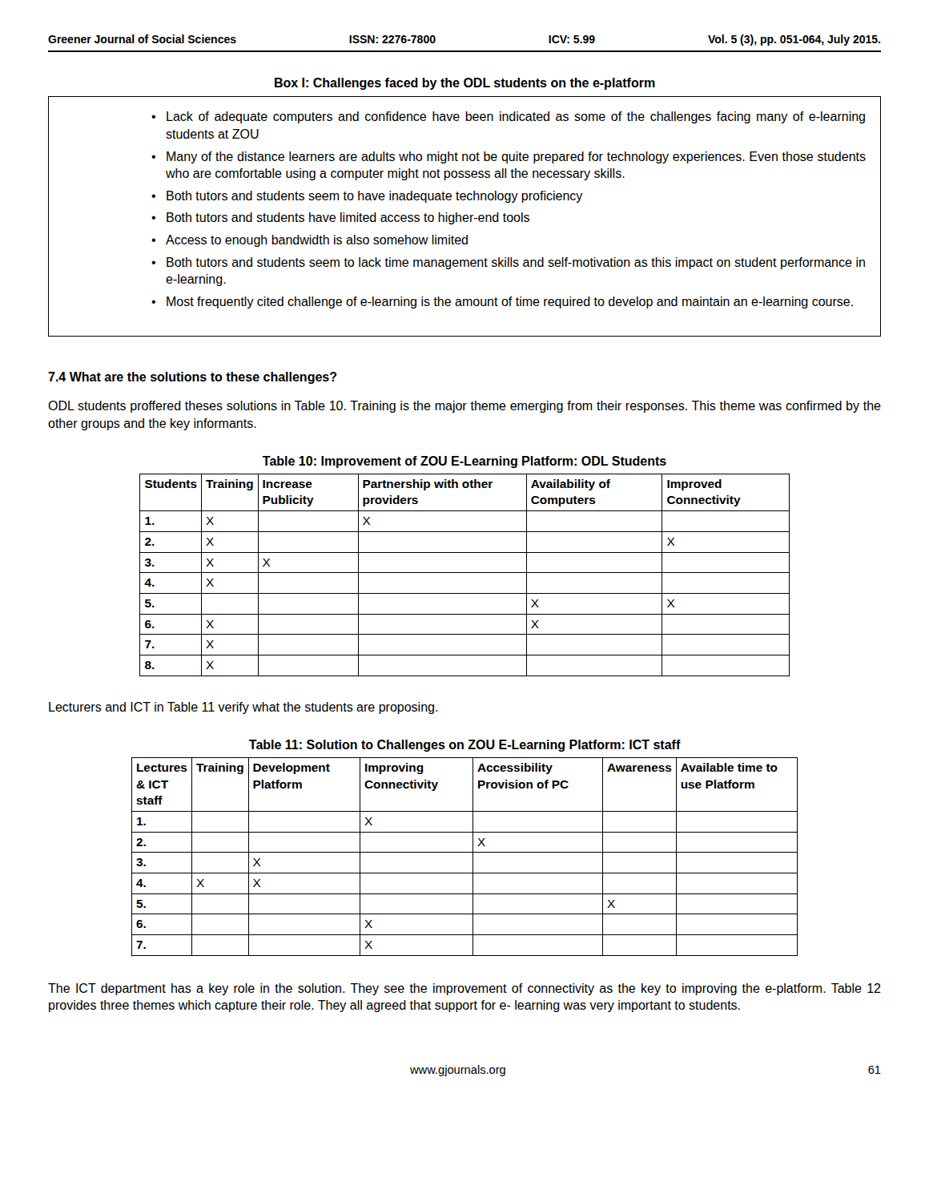Greener Journal of Social Sciences ISSN: 2276-7800 ICV: 5.99 Vol. 5 (3), pp. 051-064, July 2015.
Box I: Challenges faced by the ODL students on the e-platform
Lack of adequate computers and confidence have been indicated as some of the challenges facing many of e-learning students at ZOU
Many of the distance learners are adults who might not be quite prepared for technology experiences. Even those students who are comfortable using a computer might not possess all the necessary skills.
Both tutors and students seem to have inadequate technology proficiency
Both tutors and students have limited access to higher-end tools
Access to enough bandwidth is also somehow limited
Both tutors and students seem to lack time management skills and self-motivation as this impact on student performance in e-learning.
Most frequently cited challenge of e-learning is the amount of time required to develop and maintain an e-learning course.
7.4 What are the solutions to these challenges?
ODL students proffered theses solutions in Table 10. Training is the major theme emerging from their responses. This theme was confirmed by the other groups and the key informants.
Table 10: Improvement of ZOU E-Learning Platform: ODL Students
| Students | Training | Increase Publicity | Partnership with other providers | Availability of Computers | Improved Connectivity |
| --- | --- | --- | --- | --- | --- |
| 1. | X | | X | | |
| 2. | X | | | | X |
| 3. | X | X | | | |
| 4. | X | | | | |
| 5. | | | | X | X |
| 6. | X | | | X | |
| 7. | X | | | | |
| 8. | X | | | | |
Lecturers and ICT in Table 11 verify what the students are proposing.
Table 11: Solution to Challenges on ZOU E-Learning Platform: ICT staff
| Lectures & ICT staff | Training | Development Platform | Improving Connectivity | Accessibility Provision of PC | Awareness | Available time to use Platform |
| --- | --- | --- | --- | --- | --- | --- |
| 1. | | | X | | | |
| 2. | | | | X | | |
| 3. | | X | | | | |
| 4. | X | X | | | | |
| 5. | | | | | X | |
| 6. | | | X | | | |
| 7. | | | X | | | |
The ICT department has a key role in the solution. They see the improvement of connectivity as the key to improving the e-platform. Table 12 provides three themes which capture their role. They all agreed that support for e- learning was very important to students.
www.gjournals.org 61